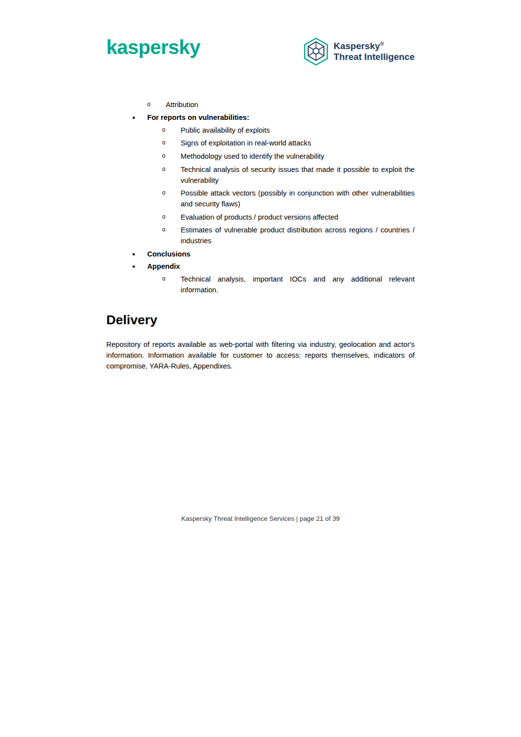kaspersky
Kaspersky®
Threat Intelligence
Attribution
For reports on vulnerabilities:
Public availability of exploits
Signs of exploitation in real-world attacks
Methodology used to identify the vulnerability
Technical analysis of security issues that made it possible to exploit the vulnerability
Possible attack vectors (possibly in conjunction with other vulnerabilities and security flaws)
Evaluation of products / product versions affected
Estimates of vulnerable product distribution across regions / countries / industries
Conclusions
Appendix
Technical analysis, important IOCs and any additional relevant information.
Delivery
Repository of reports available as web-portal with filtering via industry, geolocation and actor's information. Information available for customer to access: reports themselves, indicators of compromise, YARA-Rules, Appendixes.
Kaspersky Threat Intelligence Services | page 21 of 39